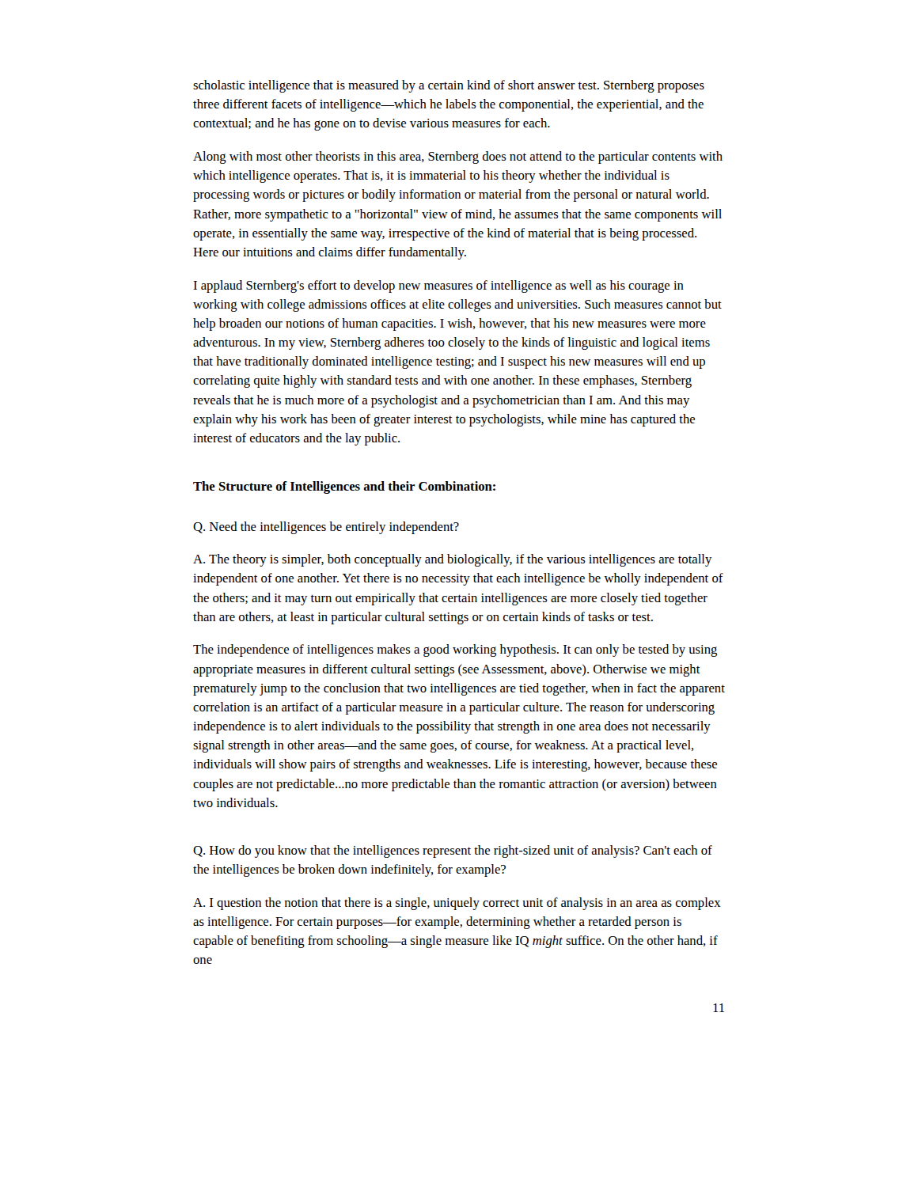scholastic intelligence that is measured by a certain kind of short answer test. Sternberg proposes three different facets of intelligence—which he labels the componential, the experiential, and the contextual; and he has gone on to devise various measures for each.
Along with most other theorists in this area, Sternberg does not attend to the particular contents with which intelligence operates. That is, it is immaterial to his theory whether the individual is processing words or pictures or bodily information or material from the personal or natural world. Rather, more sympathetic to a "horizontal" view of mind, he assumes that the same components will operate, in essentially the same way, irrespective of the kind of material that is being processed. Here our intuitions and claims differ fundamentally.
I applaud Sternberg's effort to develop new measures of intelligence as well as his courage in working with college admissions offices at elite colleges and universities. Such measures cannot but help broaden our notions of human capacities. I wish, however, that his new measures were more adventurous. In my view, Sternberg adheres too closely to the kinds of linguistic and logical items that have traditionally dominated intelligence testing; and I suspect his new measures will end up correlating quite highly with standard tests and with one another. In these emphases, Sternberg reveals that he is much more of a psychologist and a psychometrician than I am. And this may explain why his work has been of greater interest to psychologists, while mine has captured the interest of educators and the lay public.
The Structure of Intelligences and their Combination:
Q. Need the intelligences be entirely independent?
A. The theory is simpler, both conceptually and biologically, if the various intelligences are totally independent of one another. Yet there is no necessity that each intelligence be wholly independent of the others; and it may turn out empirically that certain intelligences are more closely tied together than are others, at least in particular cultural settings or on certain kinds of tasks or test.
The independence of intelligences makes a good working hypothesis. It can only be tested by using appropriate measures in different cultural settings (see Assessment, above). Otherwise we might prematurely jump to the conclusion that two intelligences are tied together, when in fact the apparent correlation is an artifact of a particular measure in a particular culture. The reason for underscoring independence is to alert individuals to the possibility that strength in one area does not necessarily signal strength in other areas—and the same goes, of course, for weakness. At a practical level, individuals will show pairs of strengths and weaknesses. Life is interesting, however, because these couples are not predictable...no more predictable than the romantic attraction (or aversion) between two individuals.
Q. How do you know that the intelligences represent the right-sized unit of analysis? Can't each of the intelligences be broken down indefinitely, for example?
A. I question the notion that there is a single, uniquely correct unit of analysis in an area as complex as intelligence. For certain purposes—for example, determining whether a retarded person is capable of benefiting from schooling—a single measure like IQ might suffice. On the other hand, if one
11